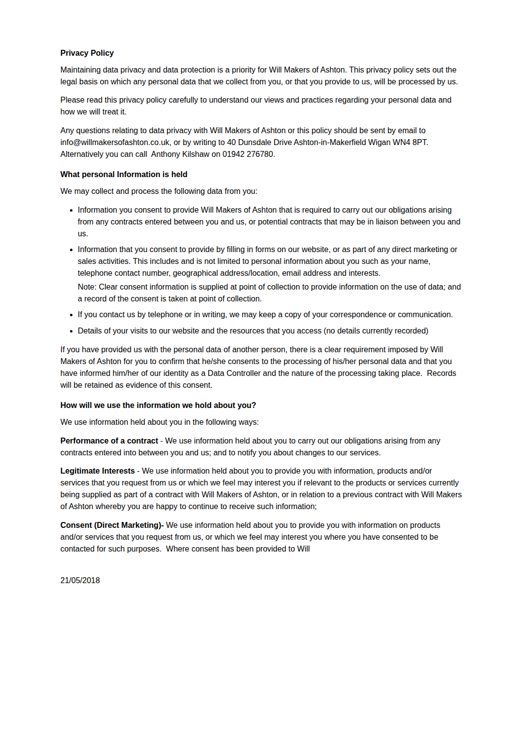Privacy Policy
Maintaining data privacy and data protection is a priority for Will Makers of Ashton. This privacy policy sets out the legal basis on which any personal data that we collect from you, or that you provide to us, will be processed by us.
Please read this privacy policy carefully to understand our views and practices regarding your personal data and how we will treat it.
Any questions relating to data privacy with Will Makers of Ashton or this policy should be sent by email to info@willmakersofashton.co.uk, or by writing to 40 Dunsdale Drive Ashton-in-Makerfield Wigan WN4 8PT. Alternatively you can call Anthony Kilshaw on 01942 276780.
What personal Information is held
We may collect and process the following data from you:
Information you consent to provide Will Makers of Ashton that is required to carry out our obligations arising from any contracts entered between you and us, or potential contracts that may be in liaison between you and us.
Information that you consent to provide by filling in forms on our website, or as part of any direct marketing or sales activities. This includes and is not limited to personal information about you such as your name, telephone contact number, geographical address/location, email address and interests. Note: Clear consent information is supplied at point of collection to provide information on the use of data; and a record of the consent is taken at point of collection.
If you contact us by telephone or in writing, we may keep a copy of your correspondence or communication.
Details of your visits to our website and the resources that you access (no details currently recorded)
If you have provided us with the personal data of another person, there is a clear requirement imposed by Will Makers of Ashton for you to confirm that he/she consents to the processing of his/her personal data and that you have informed him/her of our identity as a Data Controller and the nature of the processing taking place. Records will be retained as evidence of this consent.
How will we use the information we hold about you?
We use information held about you in the following ways:
Performance of a contract - We use information held about you to carry out our obligations arising from any contracts entered into between you and us; and to notify you about changes to our services.
Legitimate Interests - We use information held about you to provide you with information, products and/or services that you request from us or which we feel may interest you if relevant to the products or services currently being supplied as part of a contract with Will Makers of Ashton, or in relation to a previous contract with Will Makers of Ashton whereby you are happy to continue to receive such information;
Consent (Direct Marketing)- We use information held about you to provide you with information on products and/or services that you request from us, or which we feel may interest you where you have consented to be contacted for such purposes. Where consent has been provided to Will
21/05/2018